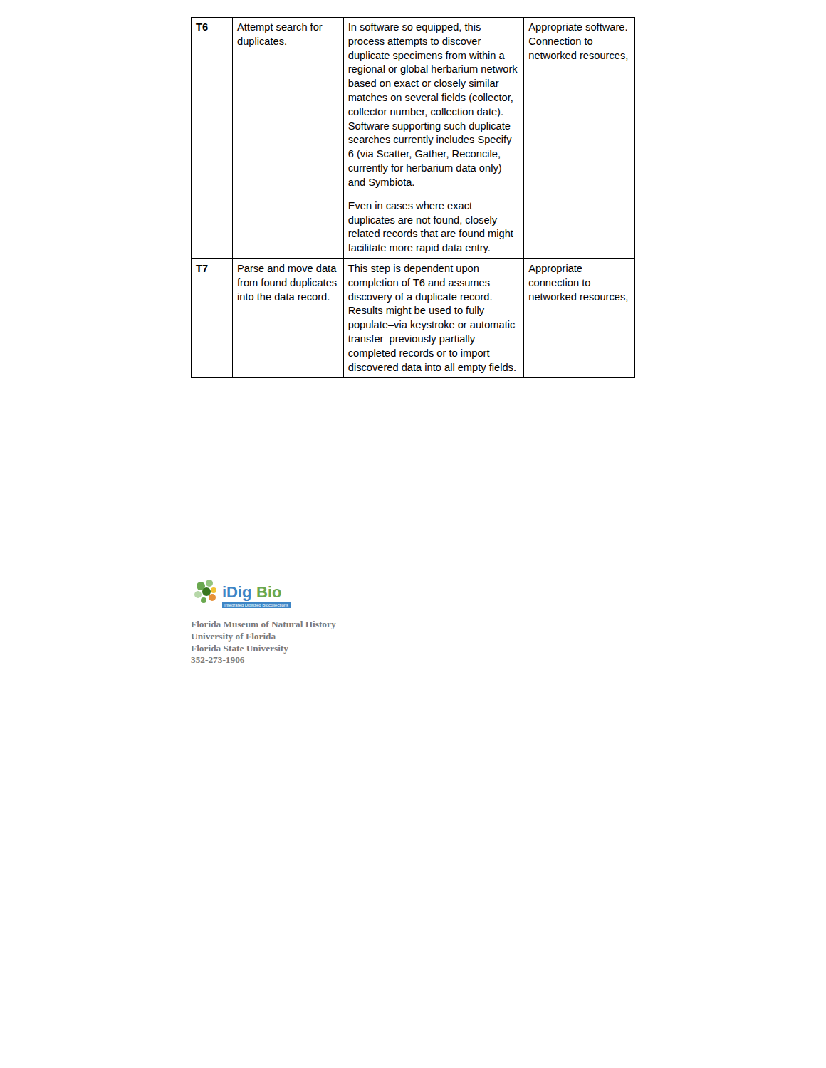| T6 | Attempt search for duplicates. | In software so equipped, this process attempts to discover duplicate specimens from within a regional or global herbarium network based on exact or closely similar matches on several fields (collector, collector number, collection date). Software supporting such duplicate searches currently includes Specify 6 (via Scatter, Gather, Reconcile, currently for herbarium data only) and Symbiota. Even in cases where exact duplicates are not found, closely related records that are found might facilitate more rapid data entry. | Appropriate software. Connection to networked resources, |
| T7 | Parse and move data from found duplicates into the data record. | This step is dependent upon completion of T6 and assumes discovery of a duplicate record. Results might be used to fully populate–via keystroke or automatic transfer–previously partially completed records or to import discovered data into all empty fields. | Appropriate connection to networked resources, |
iDig Bio Integrated Digitized Biocollections
Florida Museum of Natural History
University of Florida
Florida State University
352-273-1906